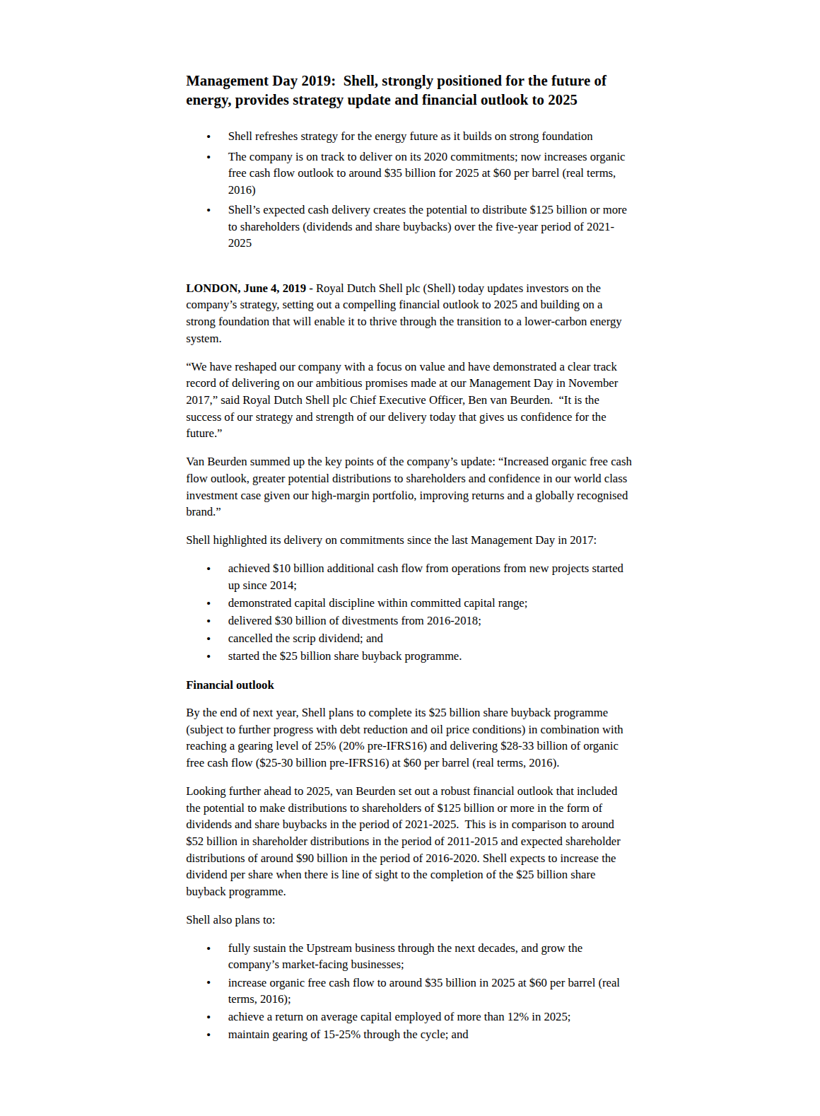Management Day 2019: Shell, strongly positioned for the future of energy, provides strategy update and financial outlook to 2025
Shell refreshes strategy for the energy future as it builds on strong foundation
The company is on track to deliver on its 2020 commitments; now increases organic free cash flow outlook to around $35 billion for 2025 at $60 per barrel (real terms, 2016)
Shell’s expected cash delivery creates the potential to distribute $125 billion or more to shareholders (dividends and share buybacks) over the five-year period of 2021-2025
LONDON, June 4, 2019 - Royal Dutch Shell plc (Shell) today updates investors on the company’s strategy, setting out a compelling financial outlook to 2025 and building on a strong foundation that will enable it to thrive through the transition to a lower-carbon energy system.
“We have reshaped our company with a focus on value and have demonstrated a clear track record of delivering on our ambitious promises made at our Management Day in November 2017,” said Royal Dutch Shell plc Chief Executive Officer, Ben van Beurden. “It is the success of our strategy and strength of our delivery today that gives us confidence for the future.”
Van Beurden summed up the key points of the company’s update: “Increased organic free cash flow outlook, greater potential distributions to shareholders and confidence in our world class investment case given our high-margin portfolio, improving returns and a globally recognised brand.”
Shell highlighted its delivery on commitments since the last Management Day in 2017:
achieved $10 billion additional cash flow from operations from new projects started up since 2014;
demonstrated capital discipline within committed capital range;
delivered $30 billion of divestments from 2016-2018;
cancelled the scrip dividend; and
started the $25 billion share buyback programme.
Financial outlook
By the end of next year, Shell plans to complete its $25 billion share buyback programme (subject to further progress with debt reduction and oil price conditions) in combination with reaching a gearing level of 25% (20% pre-IFRS16) and delivering $28-33 billion of organic free cash flow ($25-30 billion pre-IFRS16) at $60 per barrel (real terms, 2016).
Looking further ahead to 2025, van Beurden set out a robust financial outlook that included the potential to make distributions to shareholders of $125 billion or more in the form of dividends and share buybacks in the period of 2021-2025. This is in comparison to around $52 billion in shareholder distributions in the period of 2011-2015 and expected shareholder distributions of around $90 billion in the period of 2016-2020. Shell expects to increase the dividend per share when there is line of sight to the completion of the $25 billion share buyback programme.
Shell also plans to:
fully sustain the Upstream business through the next decades, and grow the company’s market-facing businesses;
increase organic free cash flow to around $35 billion in 2025 at $60 per barrel (real terms, 2016);
achieve a return on average capital employed of more than 12% in 2025;
maintain gearing of 15-25% through the cycle; and